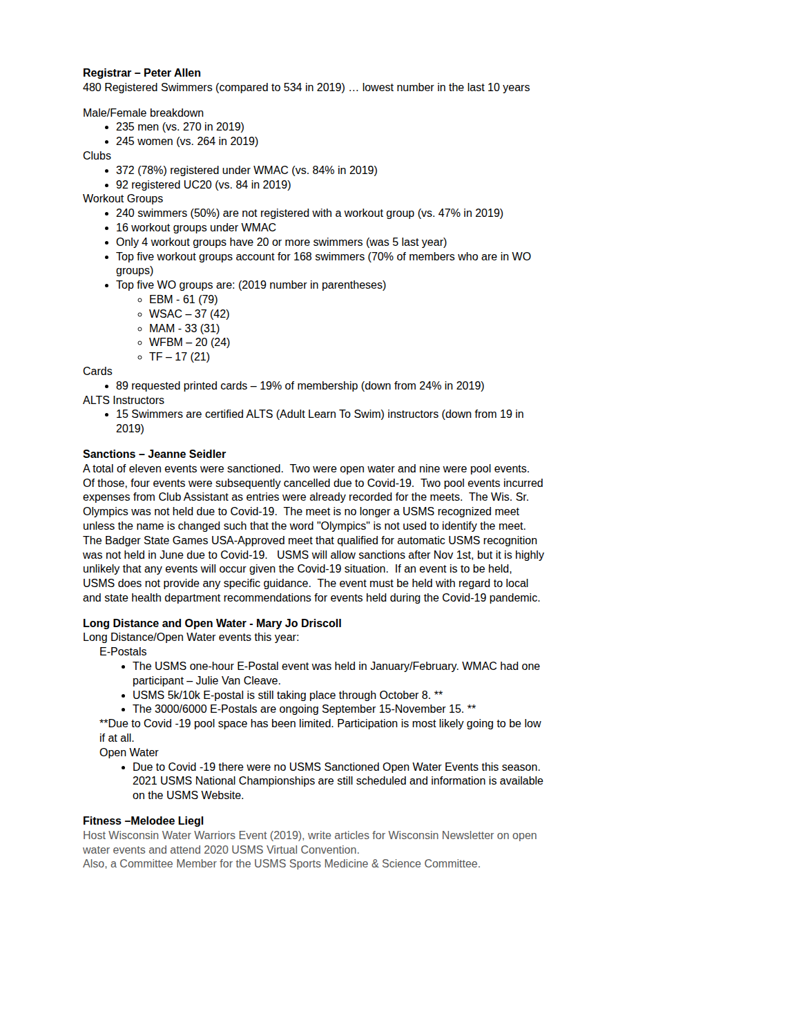Registrar – Peter Allen
480 Registered Swimmers (compared to 534 in 2019) … lowest number in the last 10 years
Male/Female breakdown
235 men (vs. 270 in 2019)
245 women (vs. 264 in 2019)
Clubs
372 (78%) registered under WMAC (vs. 84% in 2019)
92 registered UC20 (vs. 84 in 2019)
Workout Groups
240 swimmers (50%) are not registered with a workout group (vs. 47% in 2019)
16 workout groups under WMAC
Only 4 workout groups have 20 or more swimmers (was 5 last year)
Top five workout groups account for 168 swimmers (70% of members who are in WO groups)
Top five WO groups are: (2019 number in parentheses)
EBM - 61 (79)
WSAC – 37 (42)
MAM - 33 (31)
WFBM – 20 (24)
TF – 17 (21)
Cards
89 requested printed cards – 19% of membership (down from 24% in 2019)
ALTS Instructors
15 Swimmers are certified ALTS (Adult Learn To Swim) instructors (down from 19 in 2019)
Sanctions – Jeanne Seidler
A total of eleven events were sanctioned. Two were open water and nine were pool events. Of those, four events were subsequently cancelled due to Covid-19. Two pool events incurred expenses from Club Assistant as entries were already recorded for the meets. The Wis. Sr. Olympics was not held due to Covid-19. The meet is no longer a USMS recognized meet unless the name is changed such that the word "Olympics" is not used to identify the meet. The Badger State Games USA-Approved meet that qualified for automatic USMS recognition was not held in June due to Covid-19. USMS will allow sanctions after Nov 1st, but it is highly unlikely that any events will occur given the Covid-19 situation. If an event is to be held, USMS does not provide any specific guidance. The event must be held with regard to local and state health department recommendations for events held during the Covid-19 pandemic.
Long Distance and Open Water - Mary Jo Driscoll
Long Distance/Open Water events this year:
E-Postals
The USMS one-hour E-Postal event was held in January/February. WMAC had one participant – Julie Van Cleave.
USMS 5k/10k E-postal is still taking place through October 8. **
The 3000/6000 E-Postals are ongoing September 15-November 15. **
**Due to Covid -19 pool space has been limited. Participation is most likely going to be low if at all.
Open Water
Due to Covid -19 there were no USMS Sanctioned Open Water Events this season. 2021 USMS National Championships are still scheduled and information is available on the USMS Website.
Fitness –Melodee Liegl
Host Wisconsin Water Warriors Event (2019), write articles for Wisconsin Newsletter on open water events and attend 2020 USMS Virtual Convention.
Also, a Committee Member for the USMS Sports Medicine & Science Committee.